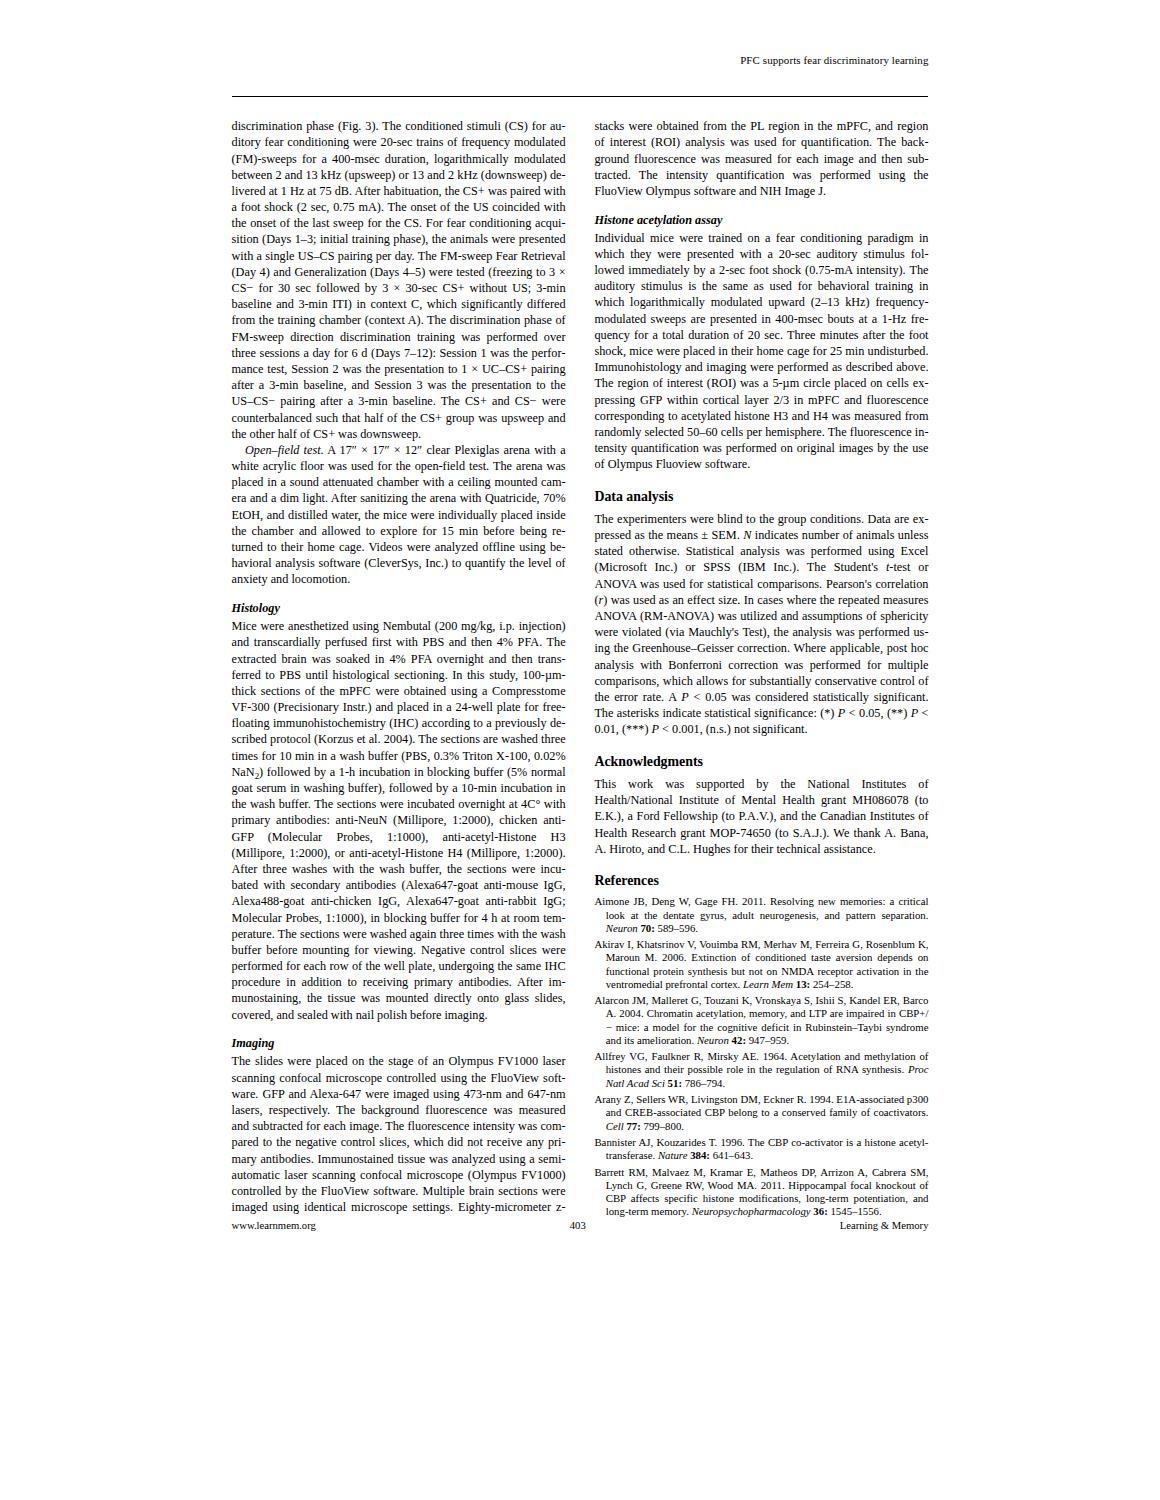PFC supports fear discriminatory learning
discrimination phase (Fig. 3). The conditioned stimuli (CS) for auditory fear conditioning were 20-sec trains of frequency modulated (FM)-sweeps for a 400-msec duration, logarithmically modulated between 2 and 13 kHz (upsweep) or 13 and 2 kHz (downsweep) delivered at 1 Hz at 75 dB. After habituation, the CS+ was paired with a foot shock (2 sec, 0.75 mA). The onset of the US coincided with the onset of the last sweep for the CS. For fear conditioning acquisition (Days 1–3; initial training phase), the animals were presented with a single US–CS pairing per day. The FM-sweep Fear Retrieval (Day 4) and Generalization (Days 4–5) were tested (freezing to 3 × CS− for 30 sec followed by 3 × 30-sec CS+ without US; 3-min baseline and 3-min ITI) in context C, which significantly differed from the training chamber (context A). The discrimination phase of FM-sweep direction discrimination training was performed over three sessions a day for 6 d (Days 7–12): Session 1 was the performance test, Session 2 was the presentation to 1 × UC–CS+ pairing after a 3-min baseline, and Session 3 was the presentation to the US–CS− pairing after a 3-min baseline. The CS+ and CS− were counterbalanced such that half of the CS+ group was upsweep and the other half of CS+ was downsweep.
Open–field test. A 17″ × 17″ × 12″ clear Plexiglas arena with a white acrylic floor was used for the open-field test. The arena was placed in a sound attenuated chamber with a ceiling mounted camera and a dim light. After sanitizing the arena with Quatricide, 70% EtOH, and distilled water, the mice were individually placed inside the chamber and allowed to explore for 15 min before being returned to their home cage. Videos were analyzed offline using behavioral analysis software (CleverSys, Inc.) to quantify the level of anxiety and locomotion.
Histology
Mice were anesthetized using Nembutal (200 mg/kg, i.p. injection) and transcardially perfused first with PBS and then 4% PFA. The extracted brain was soaked in 4% PFA overnight and then transferred to PBS until histological sectioning. In this study, 100-µm-thick sections of the mPFC were obtained using a Compresstome VF-300 (Precisionary Instr.) and placed in a 24-well plate for free-floating immunohistochemistry (IHC) according to a previously described protocol (Korzus et al. 2004). The sections are washed three times for 10 min in a wash buffer (PBS, 0.3% Triton X-100, 0.02% NaN2) followed by a 1-h incubation in blocking buffer (5% normal goat serum in washing buffer), followed by a 10-min incubation in the wash buffer. The sections were incubated overnight at 4C° with primary antibodies: anti-NeuN (Millipore, 1:2000), chicken anti-GFP (Molecular Probes, 1:1000), anti-acetyl-Histone H3 (Millipore, 1:2000), or anti-acetyl-Histone H4 (Millipore, 1:2000). After three washes with the wash buffer, the sections were incubated with secondary antibodies (Alexa647-goat anti-mouse IgG, Alexa488-goat anti-chicken IgG, Alexa647-goat anti-rabbit IgG; Molecular Probes, 1:1000), in blocking buffer for 4 h at room temperature. The sections were washed again three times with the wash buffer before mounting for viewing. Negative control slices were performed for each row of the well plate, undergoing the same IHC procedure in addition to receiving primary antibodies. After immunostaining, the tissue was mounted directly onto glass slides, covered, and sealed with nail polish before imaging.
Imaging
The slides were placed on the stage of an Olympus FV1000 laser scanning confocal microscope controlled using the FluoView software. GFP and Alexa-647 were imaged using 473-nm and 647-nm lasers, respectively. The background fluorescence was measured and subtracted for each image. The fluorescence intensity was compared to the negative control slices, which did not receive any primary antibodies. Immunostained tissue was analyzed using a semiautomatic laser scanning confocal microscope (Olympus FV1000) controlled by the FluoView software. Multiple brain sections were imaged using identical microscope settings. Eighty-micrometer z-stacks were obtained from the PL region in the mPFC, and region of interest (ROI) analysis was used for quantification. The background fluorescence was measured for each image and then subtracted. The intensity quantification was performed using the FluoView Olympus software and NIH Image J.
Histone acetylation assay
Individual mice were trained on a fear conditioning paradigm in which they were presented with a 20-sec auditory stimulus followed immediately by a 2-sec foot shock (0.75-mA intensity). The auditory stimulus is the same as used for behavioral training in which logarithmically modulated upward (2–13 kHz) frequency-modulated sweeps are presented in 400-msec bouts at a 1-Hz frequency for a total duration of 20 sec. Three minutes after the foot shock, mice were placed in their home cage for 25 min undisturbed. Immunohistology and imaging were performed as described above. The region of interest (ROI) was a 5-µm circle placed on cells expressing GFP within cortical layer 2/3 in mPFC and fluorescence corresponding to acetylated histone H3 and H4 was measured from randomly selected 50–60 cells per hemisphere. The fluorescence intensity quantification was performed on original images by the use of Olympus Fluoview software.
Data analysis
The experimenters were blind to the group conditions. Data are expressed as the means ± SEM. N indicates number of animals unless stated otherwise. Statistical analysis was performed using Excel (Microsoft Inc.) or SPSS (IBM Inc.). The Student's t-test or ANOVA was used for statistical comparisons. Pearson's correlation (r) was used as an effect size. In cases where the repeated measures ANOVA (RM-ANOVA) was utilized and assumptions of sphericity were violated (via Mauchly's Test), the analysis was performed using the Greenhouse–Geisser correction. Where applicable, post hoc analysis with Bonferroni correction was performed for multiple comparisons, which allows for substantially conservative control of the error rate. A P < 0.05 was considered statistically significant. The asterisks indicate statistical significance: (*) P < 0.05, (**) P < 0.01, (***) P < 0.001, (n.s.) not significant.
Acknowledgments
This work was supported by the National Institutes of Health/National Institute of Mental Health grant MH086078 (to E.K.), a Ford Fellowship (to P.A.V.), and the Canadian Institutes of Health Research grant MOP-74650 (to S.A.J.). We thank A. Bana, A. Hiroto, and C.L. Hughes for their technical assistance.
References
Aimone JB, Deng W, Gage FH. 2011. Resolving new memories: a critical look at the dentate gyrus, adult neurogenesis, and pattern separation. Neuron 70: 589–596.
Akirav I, Khatsrinov V, Vouimba RM, Merhav M, Ferreira G, Rosenblum K, Maroun M. 2006. Extinction of conditioned taste aversion depends on functional protein synthesis but not on NMDA receptor activation in the ventromedial prefrontal cortex. Learn Mem 13: 254–258.
Alarcon JM, Malleret G, Touzani K, Vronskaya S, Ishii S, Kandel ER, Barco A. 2004. Chromatin acetylation, memory, and LTP are impaired in CBP+/− mice: a model for the cognitive deficit in Rubinstein–Taybi syndrome and its amelioration. Neuron 42: 947–959.
Allfrey VG, Faulkner R, Mirsky AE. 1964. Acetylation and methylation of histones and their possible role in the regulation of RNA synthesis. Proc Natl Acad Sci 51: 786–794.
Arany Z, Sellers WR, Livingston DM, Eckner R. 1994. E1A-associated p300 and CREB-associated CBP belong to a conserved family of coactivators. Cell 77: 799–800.
Bannister AJ, Kouzarides T. 1996. The CBP co-activator is a histone acetyltransferase. Nature 384: 641–643.
Barrett RM, Malvaez M, Kramar E, Matheos DP, Arrizon A, Cabrera SM, Lynch G, Greene RW, Wood MA. 2011. Hippocampal focal knockout of CBP affects specific histone modifications, long-term potentiation, and long-term memory. Neuropsychopharmacology 36: 1545–1556.
www.learnmem.org
403
Learning & Memory